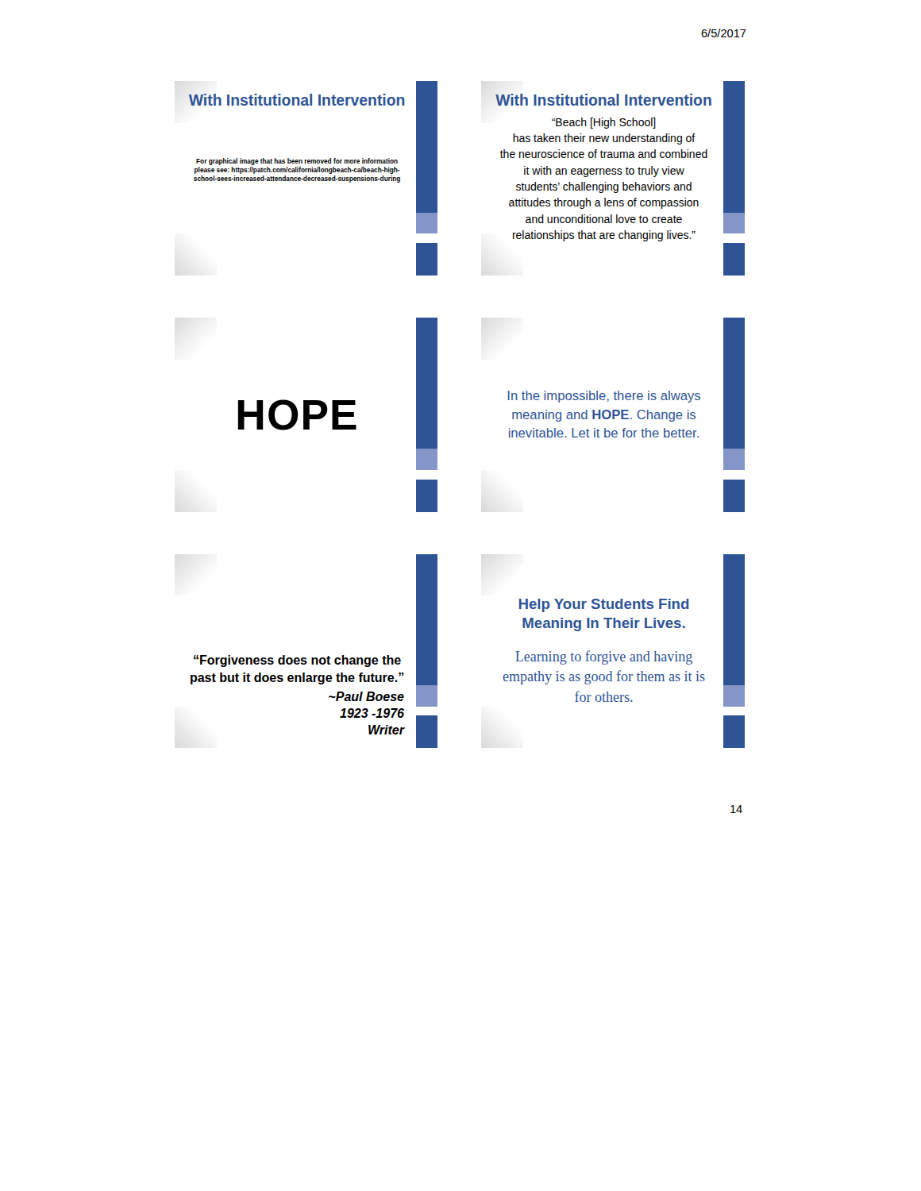6/5/2017
With Institutional Intervention
For graphical image that has been removed for more information please see: https://patch.com/california/longbeach-ca/beach-high-school-sees-increased-attendance-decreased-suspensions-during
With Institutional Intervention
“Beach [High School]
has taken their new understanding of
the neuroscience of trauma and combined
it with an eagerness to truly view
students’ challenging behaviors and
attitudes through a lens of compassion
and unconditional love to create
relationships that are changing lives.”
HOPE
In the impossible, there is always meaning and HOPE. Change is inevitable. Let it be for the better.
“Forgiveness does not change the past but it does enlarge the future.”
~Paul Boese
1923 -1976
Writer
Help Your Students Find Meaning In Their Lives.
Learning to forgive and having empathy is as good for them as it is for others.
14